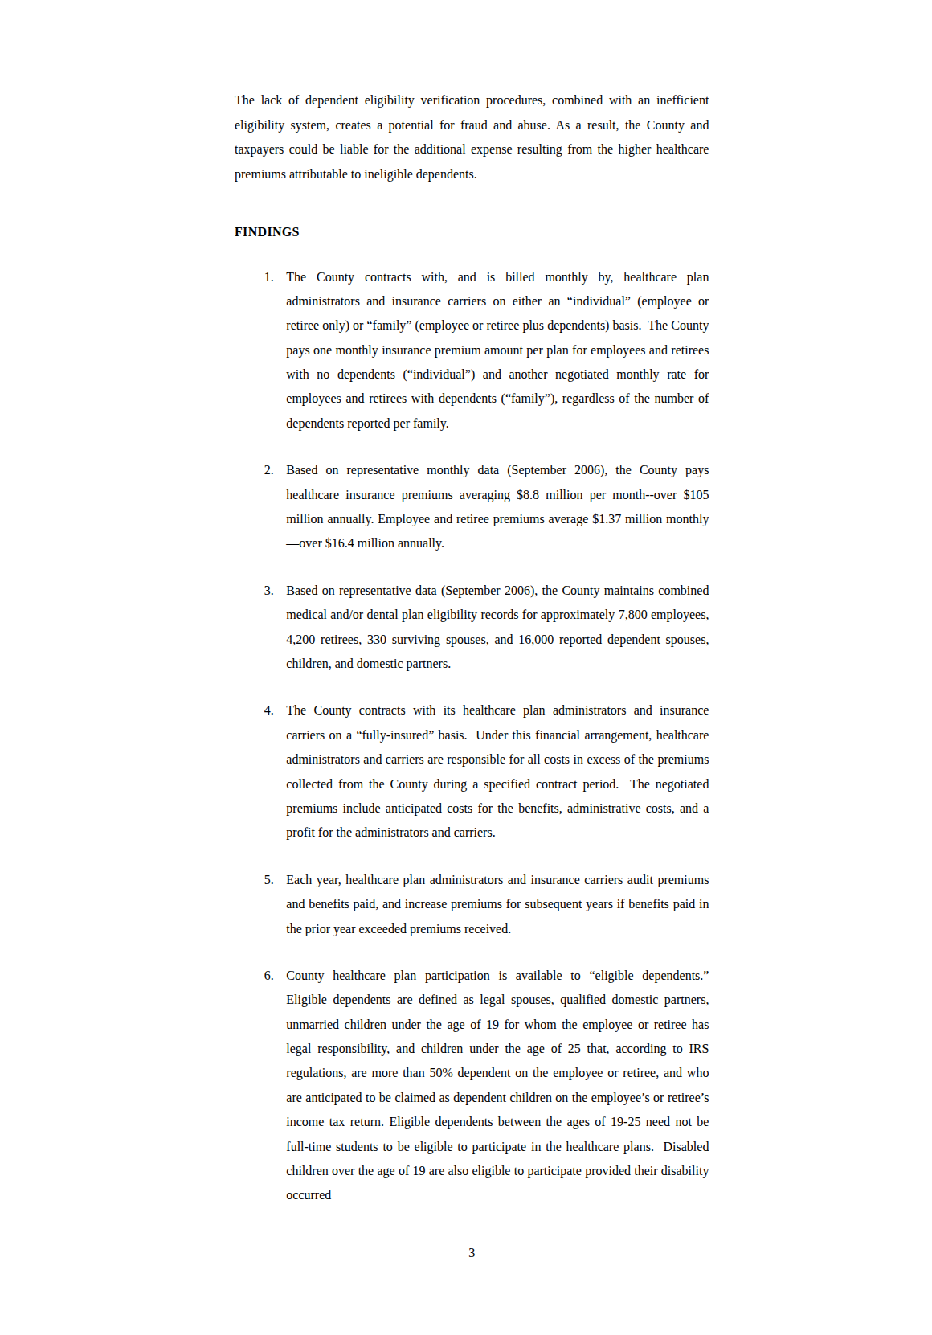The lack of dependent eligibility verification procedures, combined with an inefficient eligibility system, creates a potential for fraud and abuse. As a result, the County and taxpayers could be liable for the additional expense resulting from the higher healthcare premiums attributable to ineligible dependents.
FINDINGS
The County contracts with, and is billed monthly by, healthcare plan administrators and insurance carriers on either an “individual” (employee or retiree only) or “family” (employee or retiree plus dependents) basis. The County pays one monthly insurance premium amount per plan for employees and retirees with no dependents (“individual”) and another negotiated monthly rate for employees and retirees with dependents (“family”), regardless of the number of dependents reported per family.
Based on representative monthly data (September 2006), the County pays healthcare insurance premiums averaging $8.8 million per month--over $105 million annually. Employee and retiree premiums average $1.37 million monthly—over $16.4 million annually.
Based on representative data (September 2006), the County maintains combined medical and/or dental plan eligibility records for approximately 7,800 employees, 4,200 retirees, 330 surviving spouses, and 16,000 reported dependent spouses, children, and domestic partners.
The County contracts with its healthcare plan administrators and insurance carriers on a “fully-insured” basis. Under this financial arrangement, healthcare administrators and carriers are responsible for all costs in excess of the premiums collected from the County during a specified contract period. The negotiated premiums include anticipated costs for the benefits, administrative costs, and a profit for the administrators and carriers.
Each year, healthcare plan administrators and insurance carriers audit premiums and benefits paid, and increase premiums for subsequent years if benefits paid in the prior year exceeded premiums received.
County healthcare plan participation is available to “eligible dependents.” Eligible dependents are defined as legal spouses, qualified domestic partners, unmarried children under the age of 19 for whom the employee or retiree has legal responsibility, and children under the age of 25 that, according to IRS regulations, are more than 50% dependent on the employee or retiree, and who are anticipated to be claimed as dependent children on the employee’s or retiree’s income tax return. Eligible dependents between the ages of 19-25 need not be full-time students to be eligible to participate in the healthcare plans. Disabled children over the age of 19 are also eligible to participate provided their disability occurred
3